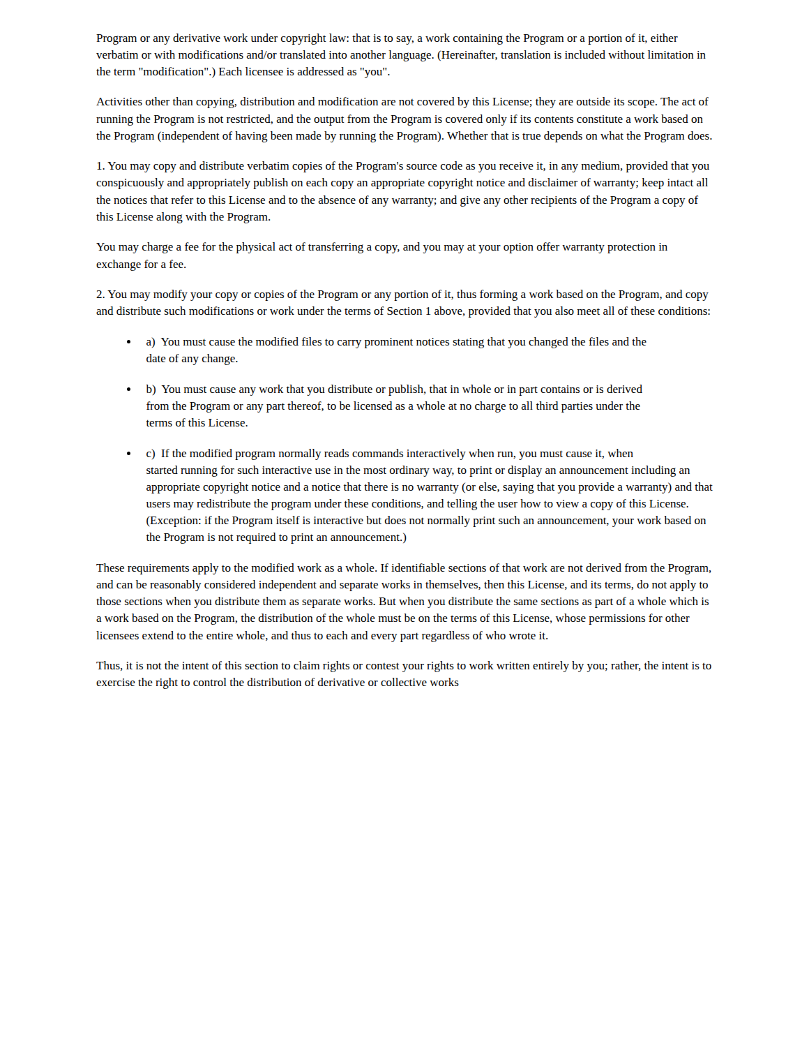Program or any derivative work under copyright law: that is to say, a work containing the Program or a portion of it, either verbatim or with modifications and/or translated into another language. (Hereinafter, translation is included without limitation in the term "modification".) Each licensee is addressed as "you".
Activities other than copying, distribution and modification are not covered by this License; they are outside its scope. The act of running the Program is not restricted, and the output from the Program is covered only if its contents constitute a work based on the Program (independent of having been made by running the Program). Whether that is true depends on what the Program does.
1. You may copy and distribute verbatim copies of the Program's source code as you receive it, in any medium, provided that you conspicuously and appropriately publish on each copy an appropriate copyright notice and disclaimer of warranty; keep intact all the notices that refer to this License and to the absence of any warranty; and give any other recipients of the Program a copy of this License along with the Program.
You may charge a fee for the physical act of transferring a copy, and you may at your option offer warranty protection in exchange for a fee.
2. You may modify your copy or copies of the Program or any portion of it, thus forming a work based on the Program, and copy and distribute such modifications or work under the terms of Section 1 above, provided that you also meet all of these conditions:
a) You must cause the modified files to carry prominent notices stating that you changed the files and the
date of any change.
b) You must cause any work that you distribute or publish, that in whole or in part contains or is derived
from the Program or any part thereof, to be licensed as a whole at no charge to all third parties under the
terms of this License.
c) If the modified program normally reads commands interactively when run, you must cause it, when
started running for such interactive use in the most ordinary way, to print or display an announcement including an appropriate copyright notice and a notice that there is no warranty (or else, saying that you provide a warranty) and that users may redistribute the program under these conditions, and telling the user how to view a copy of this License. (Exception: if the Program itself is interactive but does not normally print such an announcement, your work based on the Program is not required to print an announcement.)
These requirements apply to the modified work as a whole. If identifiable sections of that work are not derived from the Program, and can be reasonably considered independent and separate works in themselves, then this License, and its terms, do not apply to those sections when you distribute them as separate works. But when you distribute the same sections as part of a whole which is a work based on the Program, the distribution of the whole must be on the terms of this License, whose permissions for other licensees extend to the entire whole, and thus to each and every part regardless of who wrote it.
Thus, it is not the intent of this section to claim rights or contest your rights to work written entirely by you; rather, the intent is to exercise the right to control the distribution of derivative or collective works